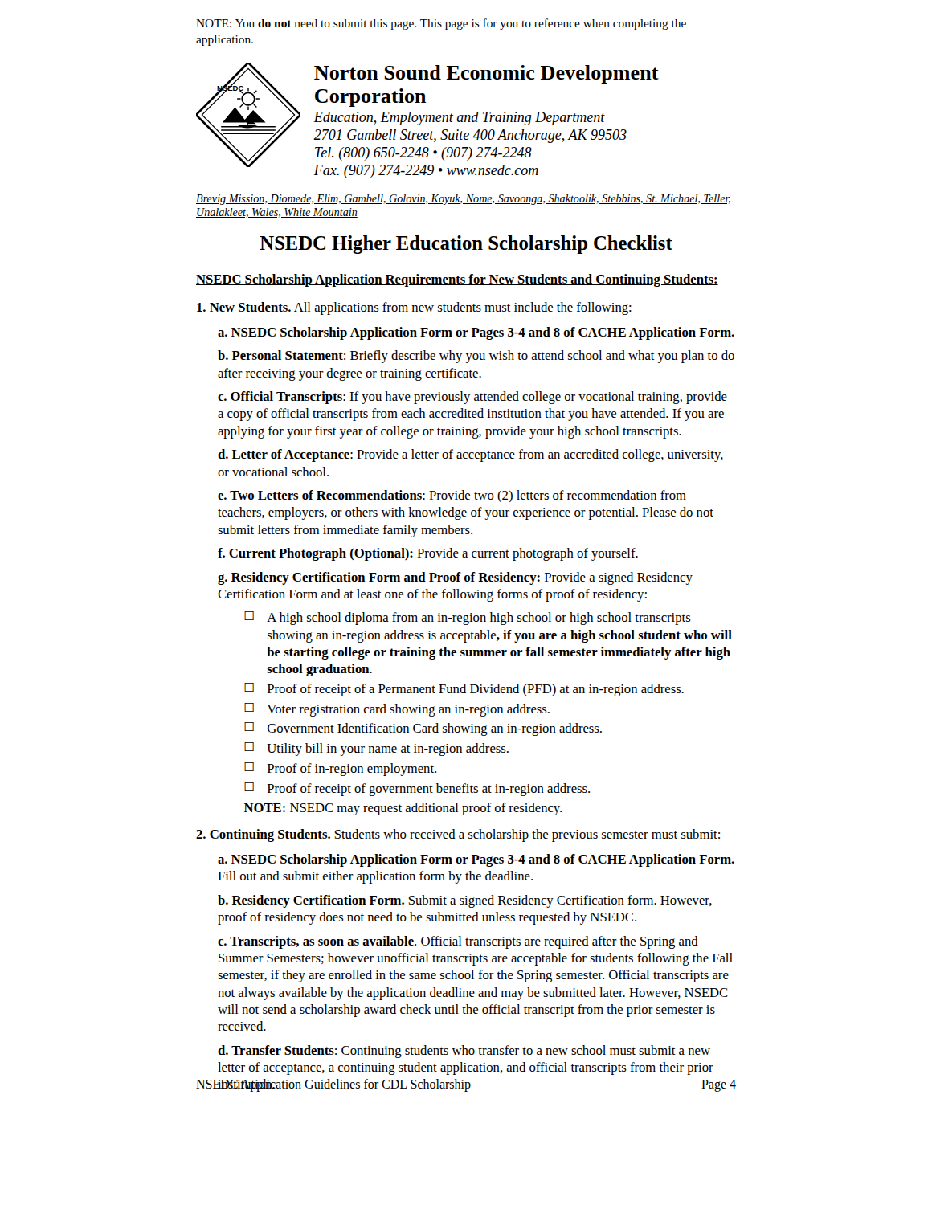NOTE: You do not need to submit this page. This page is for you to reference when completing the application.
NSEDC
Norton Sound Economic Development Corporation
Education, Employment and Training Department
2701 Gambell Street, Suite 400 Anchorage, AK 99503
Tel. (800) 650-2248 • (907) 274-2248
Fax. (907) 274-2249 • www.nsedc.com
Brevig Mission, Diomede, Elim, Gambell, Golovin, Koyuk, Nome, Savoonga, Shaktoolik, Stebbins, St. Michael, Teller, Unalakleet, Wales, White Mountain
NSEDC Higher Education Scholarship Checklist
NSEDC Scholarship Application Requirements for New Students and Continuing Students:
1. New Students. All applications from new students must include the following:
a. NSEDC Scholarship Application Form or Pages 3-4 and 8 of CACHE Application Form.
b. Personal Statement: Briefly describe why you wish to attend school and what you plan to do after receiving your degree or training certificate.
c. Official Transcripts: If you have previously attended college or vocational training, provide a copy of official transcripts from each accredited institution that you have attended. If you are applying for your first year of college or training, provide your high school transcripts.
d. Letter of Acceptance: Provide a letter of acceptance from an accredited college, university, or vocational school.
e. Two Letters of Recommendations: Provide two (2) letters of recommendation from teachers, employers, or others with knowledge of your experience or potential. Please do not submit letters from immediate family members.
f. Current Photograph (Optional): Provide a current photograph of yourself.
g. Residency Certification Form and Proof of Residency: Provide a signed Residency Certification Form and at least one of the following forms of proof of residency:
☐
A high school diploma from an in-region high school or high school transcripts showing an in-region address is acceptable, if you are a high school student who will be starting college or training the summer or fall semester immediately after high school graduation.
☐
Proof of receipt of a Permanent Fund Dividend (PFD) at an in-region address.
☐
Voter registration card showing an in-region address.
☐
Government Identification Card showing an in-region address.
☐
Utility bill in your name at in-region address.
☐
Proof of in-region employment.
☐
Proof of receipt of government benefits at in-region address.
NOTE: NSEDC may request additional proof of residency.
2. Continuing Students. Students who received a scholarship the previous semester must submit:
a. NSEDC Scholarship Application Form or Pages 3-4 and 8 of CACHE Application Form. Fill out and submit either application form by the deadline.
b. Residency Certification Form. Submit a signed Residency Certification form. However, proof of residency does not need to be submitted unless requested by NSEDC.
c. Transcripts, as soon as available. Official transcripts are required after the Spring and Summer Semesters; however unofficial transcripts are acceptable for students following the Fall semester, if they are enrolled in the same school for the Spring semester. Official transcripts are not always available by the application deadline and may be submitted later. However, NSEDC will not send a scholarship award check until the official transcript from the prior semester is received.
d. Transfer Students: Continuing students who transfer to a new school must submit a new letter of acceptance, a continuing student application, and official transcripts from their prior institution.
NSEDC Application Guidelines for CDL Scholarship
Page 4